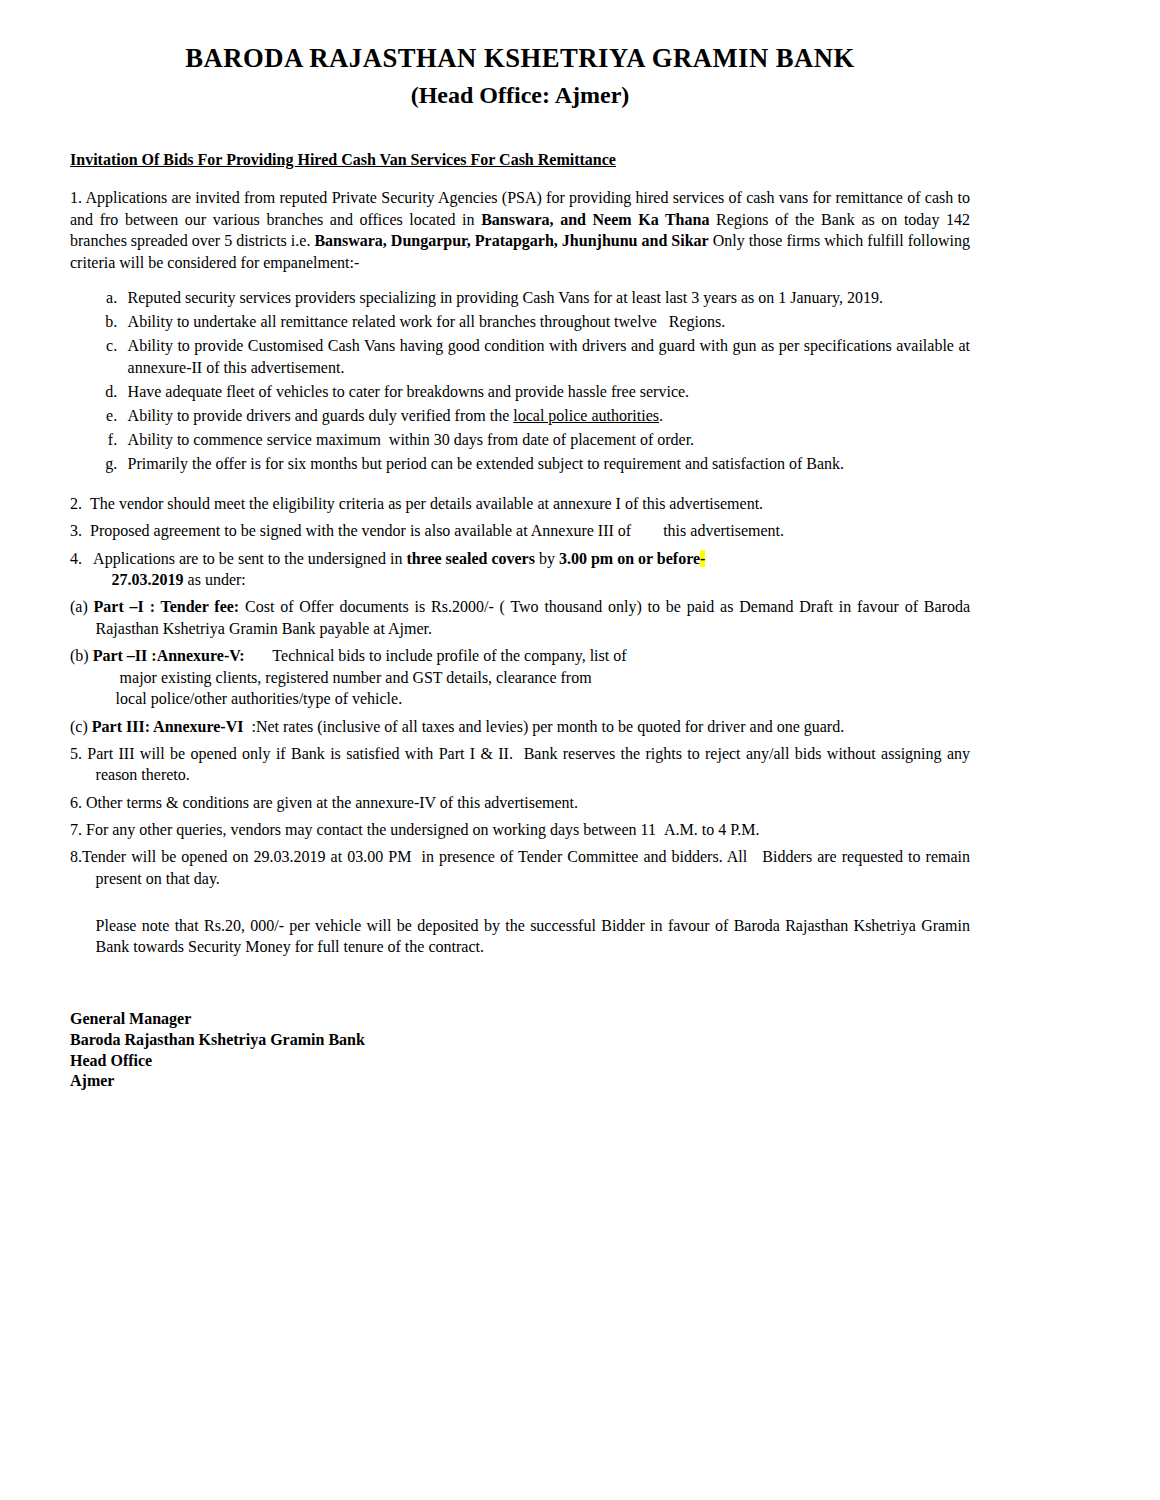BARODA RAJASTHAN KSHETRIYA GRAMIN BANK
(Head Office: Ajmer)
Invitation Of Bids For Providing Hired Cash Van Services For Cash Remittance
1. Applications are invited from reputed Private Security Agencies (PSA) for providing hired services of cash vans for remittance of cash to and fro between our various branches and offices located in Banswara, and Neem Ka Thana Regions of the Bank as on today 142 branches spreaded over 5 districts i.e. Banswara, Dungarpur, Pratapgarh, Jhunjhunu and Sikar Only those firms which fulfill following criteria will be considered for empanelment:-
Reputed security services providers specializing in providing Cash Vans for at least last 3 years as on 1 January, 2019.
Ability to undertake all remittance related work for all branches throughout twelve Regions.
Ability to provide Customised Cash Vans having good condition with drivers and guard with gun as per specifications available at annexure-II of this advertisement.
Have adequate fleet of vehicles to cater for breakdowns and provide hassle free service.
Ability to provide drivers and guards duly verified from the local police authorities.
Ability to commence service maximum within 30 days from date of placement of order.
Primarily the offer is for six months but period can be extended subject to requirement and satisfaction of Bank.
2. The vendor should meet the eligibility criteria as per details available at annexure I of this advertisement.
3. Proposed agreement to be signed with the vendor is also available at Annexure III of this advertisement.
4. Applications are to be sent to the undersigned in three sealed covers by 3.00 pm on or before-
27.03.2019 as under:
(a) Part –I : Tender fee: Cost of Offer documents is Rs.2000/- ( Two thousand only) to be paid as Demand Draft in favour of Baroda Rajasthan Kshetriya Gramin Bank payable at Ajmer.
(b) Part –II :Annexure-V: Technical bids to include profile of the company, list of
major existing clients, registered number and GST details, clearance from
local police/other authorities/type of vehicle.
(c) Part III: Annexure-VI :Net rates (inclusive of all taxes and levies) per month to be quoted for driver and one guard.
5. Part III will be opened only if Bank is satisfied with Part I & II. Bank reserves the rights to reject any/all bids without assigning any reason thereto.
6. Other terms & conditions are given at the annexure-IV of this advertisement.
7. For any other queries, vendors may contact the undersigned on working days between 11 A.M. to 4 P.M.
8.Tender will be opened on 29.03.2019 at 03.00 PM in presence of Tender Committee and bidders. All Bidders are requested to remain present on that day.
Please note that Rs.20, 000/- per vehicle will be deposited by the successful Bidder in favour of Baroda Rajasthan Kshetriya Gramin Bank towards Security Money for full tenure of the contract.
General Manager
Baroda Rajasthan Kshetriya Gramin Bank
Head Office
Ajmer